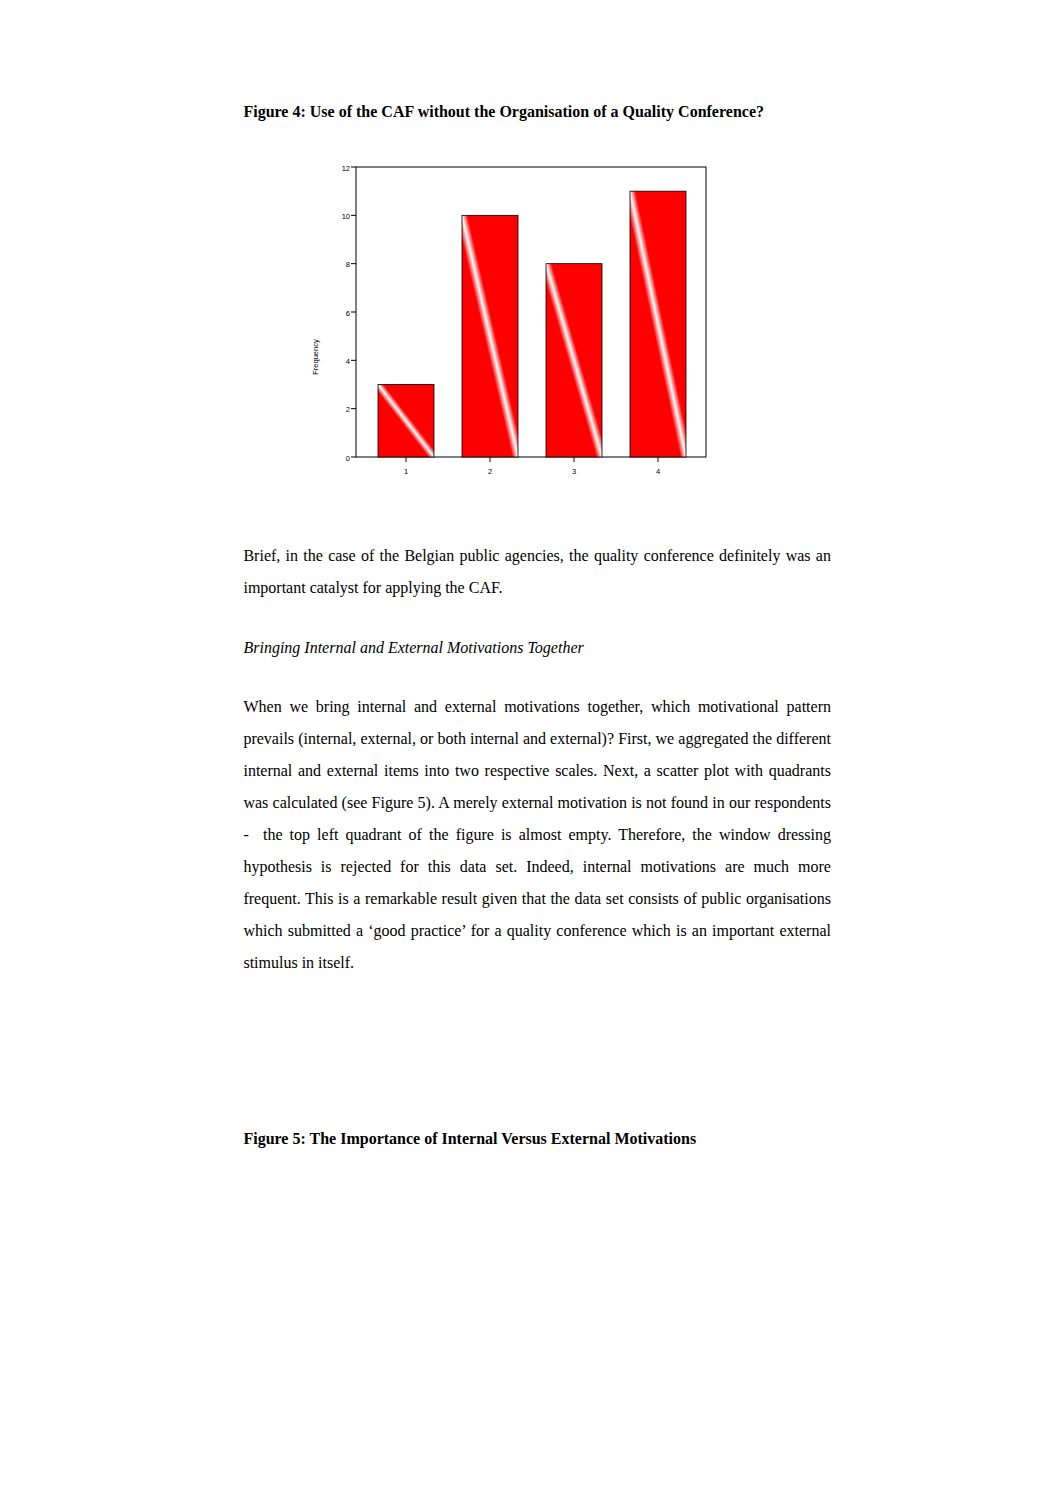Figure 4: Use of the CAF without the Organisation of a Quality Conference?
12 10 8 6 4 2 0 Frequency 1 2 3 4
Brief, in the case of the Belgian public agencies, the quality conference definitely was an important catalyst for applying the CAF.
Bringing Internal and External Motivations Together
When we bring internal and external motivations together, which motivational pattern prevails (internal, external, or both internal and external)? First, we aggregated the different internal and external items into two respective scales. Next, a scatter plot with quadrants was calculated (see Figure 5). A merely external motivation is not found in our respondents - the top left quadrant of the figure is almost empty. Therefore, the window dressing hypothesis is rejected for this data set. Indeed, internal motivations are much more frequent. This is a remarkable result given that the data set consists of public organisations which submitted a ‘good practice’ for a quality conference which is an important external stimulus in itself.
Figure 5: The Importance of Internal Versus External Motivations